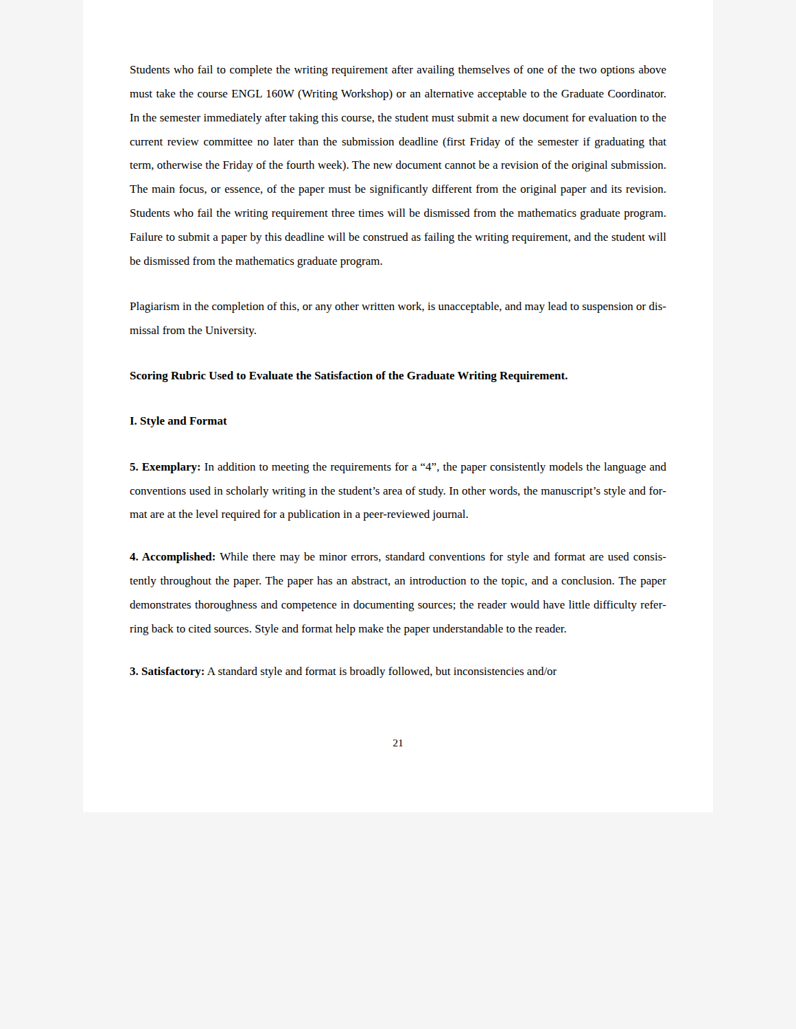Students who fail to complete the writing requirement after availing themselves of one of the two options above must take the course ENGL 160W (Writing Workshop) or an alternative acceptable to the Graduate Coordinator. In the semester immediately after taking this course, the student must submit a new document for evaluation to the current review committee no later than the submission deadline (first Friday of the semester if graduating that term, otherwise the Friday of the fourth week). The new document cannot be a revision of the original submission. The main focus, or essence, of the paper must be significantly different from the original paper and its revision. Students who fail the writing requirement three times will be dismissed from the mathematics graduate program. Failure to submit a paper by this deadline will be construed as failing the writing requirement, and the student will be dismissed from the mathematics graduate program.
Plagiarism in the completion of this, or any other written work, is unacceptable, and may lead to suspension or dismissal from the University.
Scoring Rubric Used to Evaluate the Satisfaction of the Graduate Writing Requirement.
I. Style and Format
5. Exemplary: In addition to meeting the requirements for a “4”, the paper consistently models the language and conventions used in scholarly writing in the student’s area of study. In other words, the manuscript’s style and format are at the level required for a publication in a peer-reviewed journal.
4. Accomplished: While there may be minor errors, standard conventions for style and format are used consistently throughout the paper. The paper has an abstract, an introduction to the topic, and a conclusion. The paper demonstrates thoroughness and competence in documenting sources; the reader would have little difficulty referring back to cited sources. Style and format help make the paper understandable to the reader.
3. Satisfactory: A standard style and format is broadly followed, but inconsistencies and/or
21